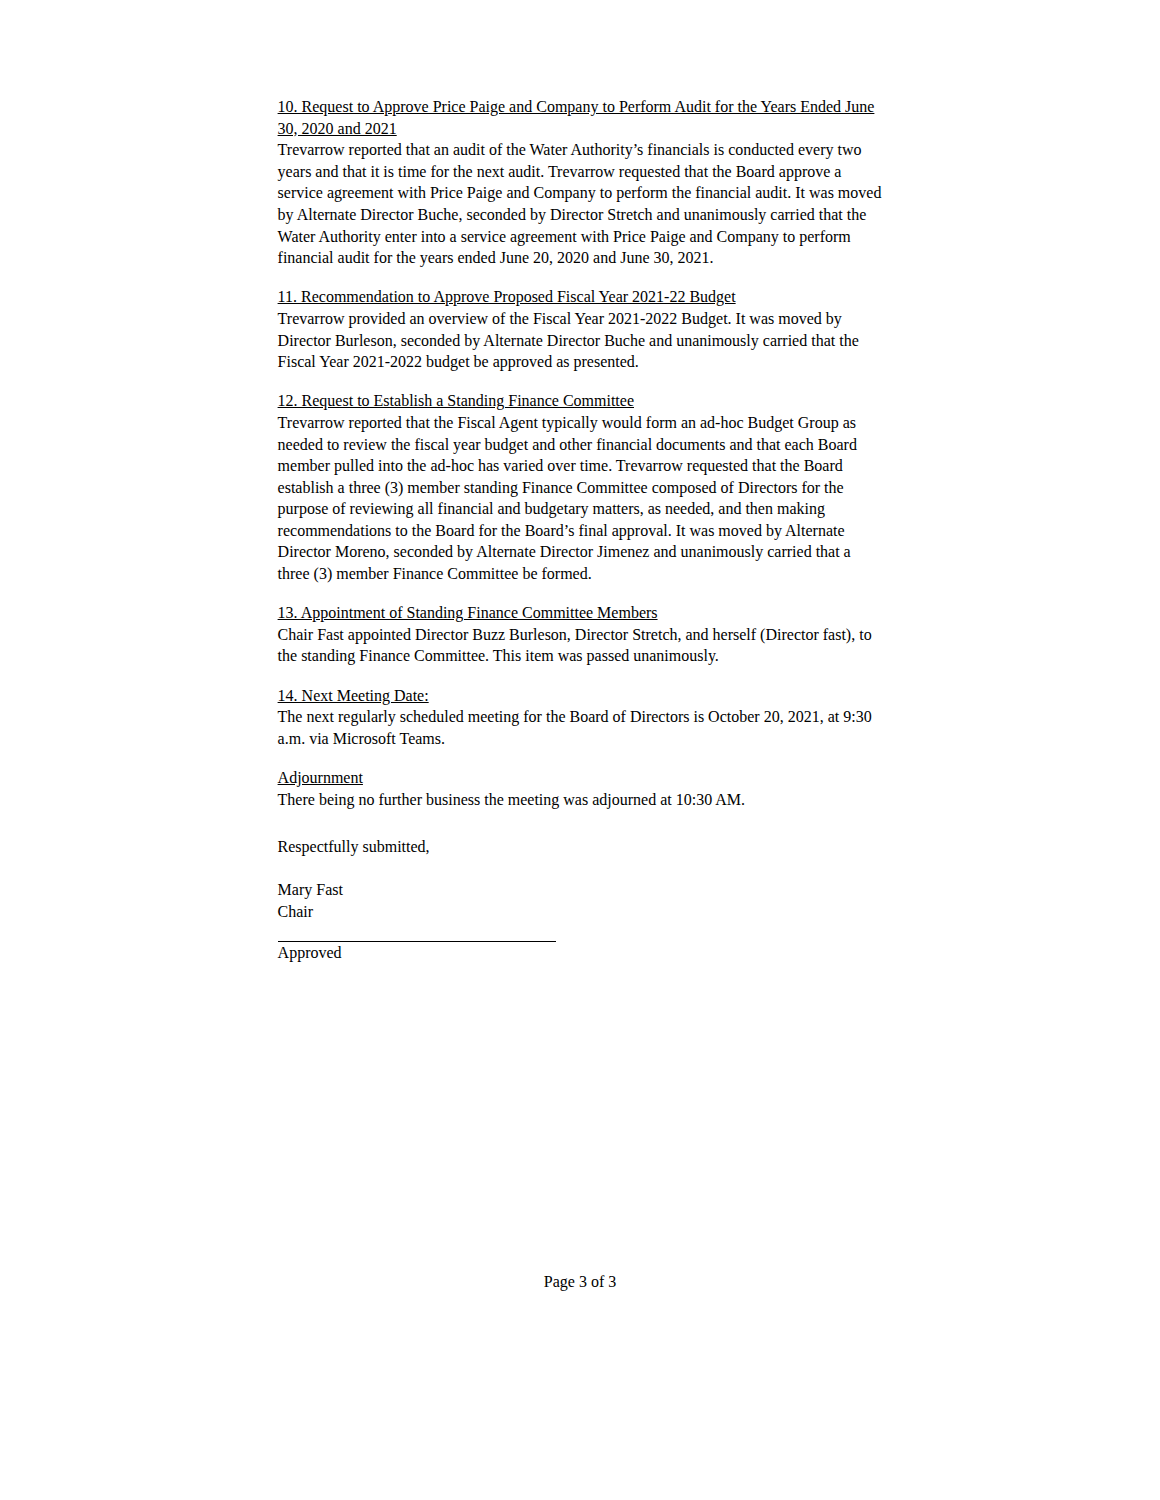10. Request to Approve Price Paige and Company to Perform Audit for the Years Ended June 30, 2020 and 2021
Trevarrow reported that an audit of the Water Authority’s financials is conducted every two years and that it is time for the next audit. Trevarrow requested that the Board approve a service agreement with Price Paige and Company to perform the financial audit. It was moved by Alternate Director Buche, seconded by Director Stretch and unanimously carried that the Water Authority enter into a service agreement with Price Paige and Company to perform financial audit for the years ended June 20, 2020 and June 30, 2021.
11. Recommendation to Approve Proposed Fiscal Year 2021-22 Budget
Trevarrow provided an overview of the Fiscal Year 2021-2022 Budget. It was moved by Director Burleson, seconded by Alternate Director Buche and unanimously carried that the Fiscal Year 2021-2022 budget be approved as presented.
12. Request to Establish a Standing Finance Committee
Trevarrow reported that the Fiscal Agent typically would form an ad-hoc Budget Group as needed to review the fiscal year budget and other financial documents and that each Board member pulled into the ad-hoc has varied over time. Trevarrow requested that the Board establish a three (3) member standing Finance Committee composed of Directors for the purpose of reviewing all financial and budgetary matters, as needed, and then making recommendations to the Board for the Board’s final approval. It was moved by Alternate Director Moreno, seconded by Alternate Director Jimenez and unanimously carried that a three (3) member Finance Committee be formed.
13. Appointment of Standing Finance Committee Members
Chair Fast appointed Director Buzz Burleson, Director Stretch, and herself (Director fast), to the standing Finance Committee. This item was passed unanimously.
14. Next Meeting Date:
The next regularly scheduled meeting for the Board of Directors is October 20, 2021, at 9:30 a.m. via Microsoft Teams.
Adjournment
There being no further business the meeting was adjourned at 10:30 AM.
Respectfully submitted,
Mary Fast
Chair
Approved
Page 3 of 3